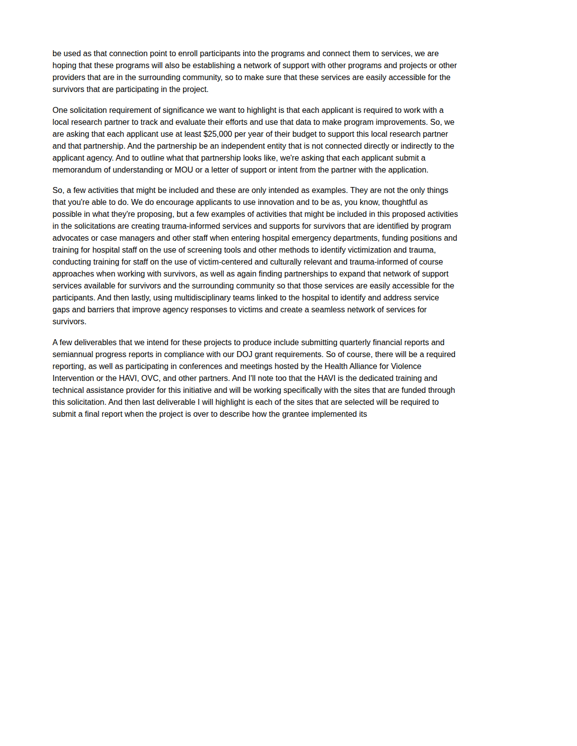be used as that connection point to enroll participants into the programs and connect them to services, we are hoping that these programs will also be establishing a network of support with other programs and projects or other providers that are in the surrounding community, so to make sure that these services are easily accessible for the survivors that are participating in the project.
One solicitation requirement of significance we want to highlight is that each applicant is required to work with a local research partner to track and evaluate their efforts and use that data to make program improvements. So, we are asking that each applicant use at least $25,000 per year of their budget to support this local research partner and that partnership. And the partnership be an independent entity that is not connected directly or indirectly to the applicant agency. And to outline what that partnership looks like, we're asking that each applicant submit a memorandum of understanding or MOU or a letter of support or intent from the partner with the application.
So, a few activities that might be included and these are only intended as examples. They are not the only things that you're able to do. We do encourage applicants to use innovation and to be as, you know, thoughtful as possible in what they're proposing, but a few examples of activities that might be included in this proposed activities in the solicitations are creating trauma-informed services and supports for survivors that are identified by program advocates or case managers and other staff when entering hospital emergency departments, funding positions and training for hospital staff on the use of screening tools and other methods to identify victimization and trauma, conducting training for staff on the use of victim-centered and culturally relevant and trauma-informed of course approaches when working with survivors, as well as again finding partnerships to expand that network of support services available for survivors and the surrounding community so that those services are easily accessible for the participants. And then lastly, using multidisciplinary teams linked to the hospital to identify and address service gaps and barriers that improve agency responses to victims and create a seamless network of services for survivors.
A few deliverables that we intend for these projects to produce include submitting quarterly financial reports and semiannual progress reports in compliance with our DOJ grant requirements. So of course, there will be a required reporting, as well as participating in conferences and meetings hosted by the Health Alliance for Violence Intervention or the HAVI, OVC, and other partners. And I'll note too that the HAVI is the dedicated training and technical assistance provider for this initiative and will be working specifically with the sites that are funded through this solicitation. And then last deliverable I will highlight is each of the sites that are selected will be required to submit a final report when the project is over to describe how the grantee implemented its